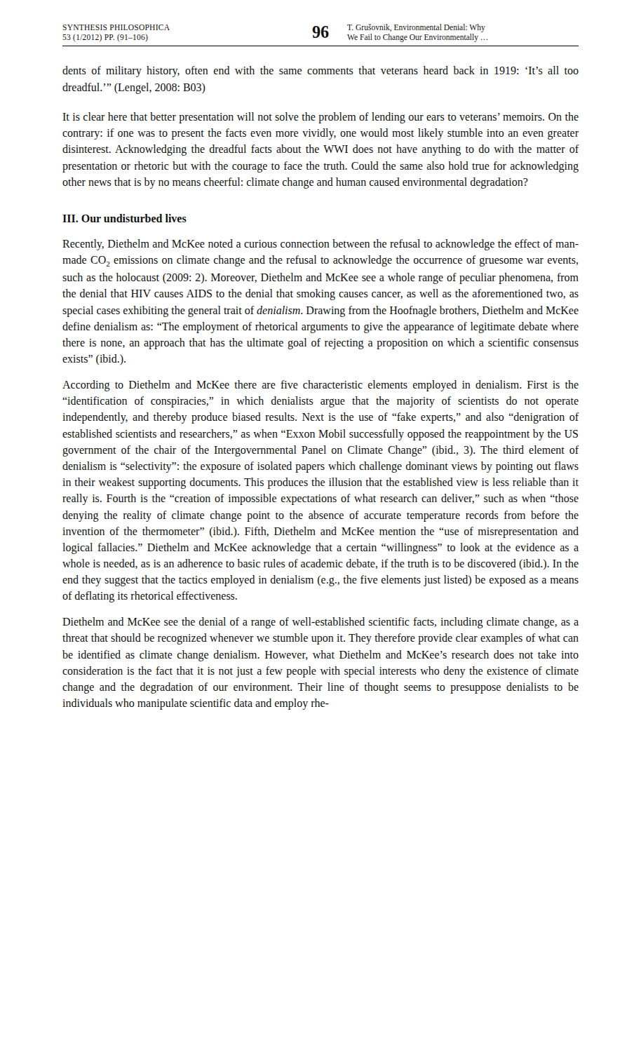Synthesis Philosophica
53 (1/2012) pp. (91–106)
96
T. Grušovnik, Environmental Denial: Why
We Fail to Change Our Environmentally …
dents of military history, often end with the same comments that veterans heard back in 1919: ‘It’s all too dreadful.’” (Lengel, 2008: B03)
It is clear here that better presentation will not solve the problem of lending our ears to veterans’ memoirs. On the contrary: if one was to present the facts even more vividly, one would most likely stumble into an even greater disinterest. Acknowledging the dreadful facts about the WWI does not have anything to do with the matter of presentation or rhetoric but with the courage to face the truth. Could the same also hold true for acknowledging other news that is by no means cheerful: climate change and human caused environmental degradation?
III. Our undisturbed lives
Recently, Diethelm and McKee noted a curious connection between the refusal to acknowledge the effect of man-made CO2 emissions on climate change and the refusal to acknowledge the occurrence of gruesome war events, such as the holocaust (2009: 2). Moreover, Diethelm and McKee see a whole range of peculiar phenomena, from the denial that HIV causes AIDS to the denial that smoking causes cancer, as well as the aforementioned two, as special cases exhibiting the general trait of denialism. Drawing from the Hoofnagle brothers, Diethelm and McKee define denialism as: “The employment of rhetorical arguments to give the appearance of legitimate debate where there is none, an approach that has the ultimate goal of rejecting a proposition on which a scientific consensus exists” (ibid.).
According to Diethelm and McKee there are five characteristic elements employed in denialism. First is the “identification of conspiracies,” in which denialists argue that the majority of scientists do not operate independently, and thereby produce biased results. Next is the use of “fake experts,” and also “denigration of established scientists and researchers,” as when “Exxon Mobil successfully opposed the reappointment by the US government of the chair of the Intergovernmental Panel on Climate Change” (ibid., 3). The third element of denialism is “selectivity”: the exposure of isolated papers which challenge dominant views by pointing out flaws in their weakest supporting documents. This produces the illusion that the established view is less reliable than it really is. Fourth is the “creation of impossible expectations of what research can deliver,” such as when “those denying the reality of climate change point to the absence of accurate temperature records from before the invention of the thermometer” (ibid.). Fifth, Diethelm and McKee mention the “use of misrepresentation and logical fallacies.” Diethelm and McKee acknowledge that a certain “willingness” to look at the evidence as a whole is needed, as is an adherence to basic rules of academic debate, if the truth is to be discovered (ibid.). In the end they suggest that the tactics employed in denialism (e.g., the five elements just listed) be exposed as a means of deflating its rhetorical effectiveness.
Diethelm and McKee see the denial of a range of well-established scientific facts, including climate change, as a threat that should be recognized whenever we stumble upon it. They therefore provide clear examples of what can be identified as climate change denialism. However, what Diethelm and McKee’s research does not take into consideration is the fact that it is not just a few people with special interests who deny the existence of climate change and the degradation of our environment. Their line of thought seems to presuppose denialists to be individuals who manipulate scientific data and employ rhe-